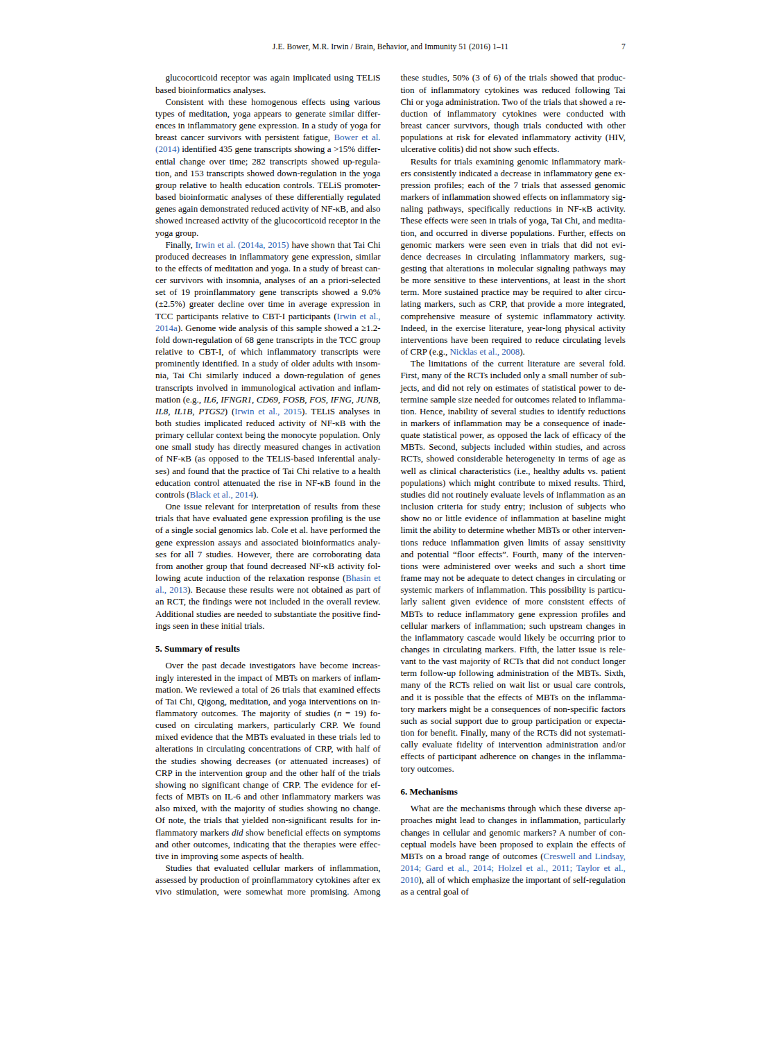J.E. Bower, M.R. Irwin / Brain, Behavior, and Immunity 51 (2016) 1–11 7
glucocorticoid receptor was again implicated using TELiS based bioinformatics analyses.
Consistent with these homogenous effects using various types of meditation, yoga appears to generate similar differences in inflammatory gene expression. In a study of yoga for breast cancer survivors with persistent fatigue, Bower et al. (2014) identified 435 gene transcripts showing a >15% differential change over time; 282 transcripts showed up-regulation, and 153 transcripts showed down-regulation in the yoga group relative to health education controls. TELiS promoter-based bioinformatic analyses of these differentially regulated genes again demonstrated reduced activity of NF-κB, and also showed increased activity of the glucocorticoid receptor in the yoga group.
Finally, Irwin et al. (2014a, 2015) have shown that Tai Chi produced decreases in inflammatory gene expression, similar to the effects of meditation and yoga. In a study of breast cancer survivors with insomnia, analyses of an a priori-selected set of 19 proinflammatory gene transcripts showed a 9.0% (±2.5%) greater decline over time in average expression in TCC participants relative to CBT-I participants (Irwin et al., 2014a). Genome wide analysis of this sample showed a ≥1.2-fold down-regulation of 68 gene transcripts in the TCC group relative to CBT-I, of which inflammatory transcripts were prominently identified. In a study of older adults with insomnia, Tai Chi similarly induced a down-regulation of genes transcripts involved in immunological activation and inflammation (e.g., IL6, IFNGR1, CD69, FOSB, FOS, IFNG, JUNB, IL8, IL1B, PTGS2) (Irwin et al., 2015). TELiS analyses in both studies implicated reduced activity of NF-κB with the primary cellular context being the monocyte population. Only one small study has directly measured changes in activation of NF-κB (as opposed to the TELiS-based inferential analyses) and found that the practice of Tai Chi relative to a health education control attenuated the rise in NF-κB found in the controls (Black et al., 2014).
One issue relevant for interpretation of results from these trials that have evaluated gene expression profiling is the use of a single social genomics lab. Cole et al. have performed the gene expression assays and associated bioinformatics analyses for all 7 studies. However, there are corroborating data from another group that found decreased NF-κB activity following acute induction of the relaxation response (Bhasin et al., 2013). Because these results were not obtained as part of an RCT, the findings were not included in the overall review. Additional studies are needed to substantiate the positive findings seen in these initial trials.
5. Summary of results
Over the past decade investigators have become increasingly interested in the impact of MBTs on markers of inflammation. We reviewed a total of 26 trials that examined effects of Tai Chi, Qigong, meditation, and yoga interventions on inflammatory outcomes. The majority of studies (n = 19) focused on circulating markers, particularly CRP. We found mixed evidence that the MBTs evaluated in these trials led to alterations in circulating concentrations of CRP, with half of the studies showing decreases (or attenuated increases) of CRP in the intervention group and the other half of the trials showing no significant change of CRP. The evidence for effects of MBTs on IL-6 and other inflammatory markers was also mixed, with the majority of studies showing no change. Of note, the trials that yielded non-significant results for inflammatory markers did show beneficial effects on symptoms and other outcomes, indicating that the therapies were effective in improving some aspects of health.
Studies that evaluated cellular markers of inflammation, assessed by production of proinflammatory cytokines after ex vivo stimulation, were somewhat more promising. Among these studies, 50% (3 of 6) of the trials showed that production of inflammatory cytokines was reduced following Tai Chi or yoga administration. Two of the trials that showed a reduction of inflammatory cytokines were conducted with breast cancer survivors, though trials conducted with other populations at risk for elevated inflammatory activity (HIV, ulcerative colitis) did not show such effects.
Results for trials examining genomic inflammatory markers consistently indicated a decrease in inflammatory gene expression profiles; each of the 7 trials that assessed genomic markers of inflammation showed effects on inflammatory signaling pathways, specifically reductions in NF-κB activity. These effects were seen in trials of yoga, Tai Chi, and meditation, and occurred in diverse populations. Further, effects on genomic markers were seen even in trials that did not evidence decreases in circulating inflammatory markers, suggesting that alterations in molecular signaling pathways may be more sensitive to these interventions, at least in the short term. More sustained practice may be required to alter circulating markers, such as CRP, that provide a more integrated, comprehensive measure of systemic inflammatory activity. Indeed, in the exercise literature, year-long physical activity interventions have been required to reduce circulating levels of CRP (e.g., Nicklas et al., 2008).
The limitations of the current literature are several fold. First, many of the RCTs included only a small number of subjects, and did not rely on estimates of statistical power to determine sample size needed for outcomes related to inflammation. Hence, inability of several studies to identify reductions in markers of inflammation may be a consequence of inadequate statistical power, as opposed the lack of efficacy of the MBTs. Second, subjects included within studies, and across RCTs, showed considerable heterogeneity in terms of age as well as clinical characteristics (i.e., healthy adults vs. patient populations) which might contribute to mixed results. Third, studies did not routinely evaluate levels of inflammation as an inclusion criteria for study entry; inclusion of subjects who show no or little evidence of inflammation at baseline might limit the ability to determine whether MBTs or other interventions reduce inflammation given limits of assay sensitivity and potential “floor effects”. Fourth, many of the interventions were administered over weeks and such a short time frame may not be adequate to detect changes in circulating or systemic markers of inflammation. This possibility is particularly salient given evidence of more consistent effects of MBTs to reduce inflammatory gene expression profiles and cellular markers of inflammation; such upstream changes in the inflammatory cascade would likely be occurring prior to changes in circulating markers. Fifth, the latter issue is relevant to the vast majority of RCTs that did not conduct longer term follow-up following administration of the MBTs. Sixth, many of the RCTs relied on wait list or usual care controls, and it is possible that the effects of MBTs on the inflammatory markers might be a consequences of non-specific factors such as social support due to group participation or expectation for benefit. Finally, many of the RCTs did not systematically evaluate fidelity of intervention administration and/or effects of participant adherence on changes in the inflammatory outcomes.
6. Mechanisms
What are the mechanisms through which these diverse approaches might lead to changes in inflammation, particularly changes in cellular and genomic markers? A number of conceptual models have been proposed to explain the effects of MBTs on a broad range of outcomes (Creswell and Lindsay, 2014; Gard et al., 2014; Holzel et al., 2011; Taylor et al., 2010), all of which emphasize the important of self-regulation as a central goal of